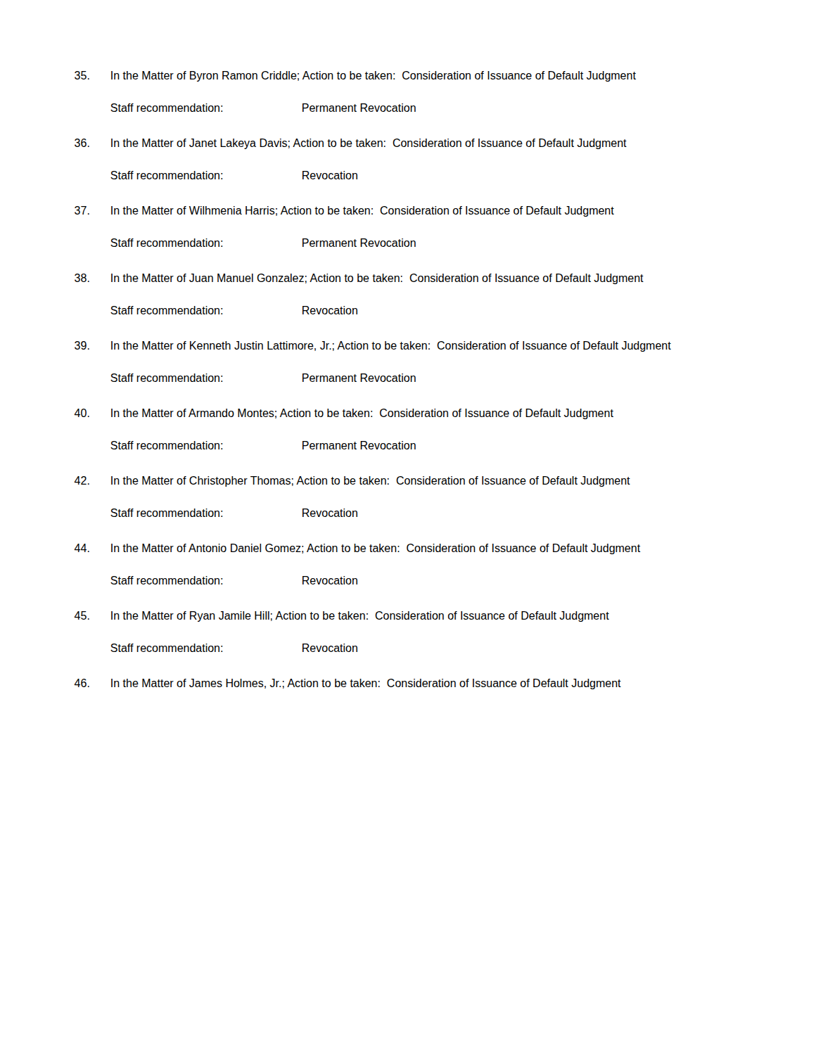35.
In the Matter of Byron Ramon Criddle; Action to be taken: Consideration of Issuance of Default Judgment
Staff recommendation:
Permanent Revocation
36.
In the Matter of Janet Lakeya Davis; Action to be taken: Consideration of Issuance of Default Judgment
Staff recommendation:
Revocation
37.
In the Matter of Wilhmenia Harris; Action to be taken: Consideration of Issuance of Default Judgment
Staff recommendation:
Permanent Revocation
38.
In the Matter of Juan Manuel Gonzalez; Action to be taken: Consideration of Issuance of Default Judgment
Staff recommendation:
Revocation
39.
In the Matter of Kenneth Justin Lattimore, Jr.; Action to be taken: Consideration of Issuance of Default Judgment
Staff recommendation:
Permanent Revocation
40.
In the Matter of Armando Montes; Action to be taken: Consideration of Issuance of Default Judgment
Staff recommendation:
Permanent Revocation
42.
In the Matter of Christopher Thomas; Action to be taken: Consideration of Issuance of Default Judgment
Staff recommendation:
Revocation
44.
In the Matter of Antonio Daniel Gomez; Action to be taken: Consideration of Issuance of Default Judgment
Staff recommendation:
Revocation
45.
In the Matter of Ryan Jamile Hill; Action to be taken: Consideration of Issuance of Default Judgment
Staff recommendation:
Revocation
46.
In the Matter of James Holmes, Jr.; Action to be taken: Consideration of Issuance of Default Judgment